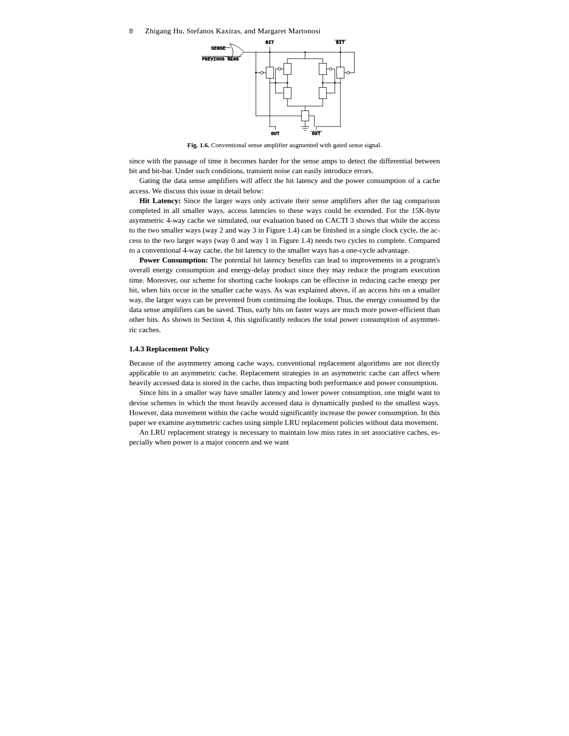8 Zhigang Hu, Stefanos Kaxiras, and Margaret Martonosi
SENSE PREVIOUS MISS BIT BIT OUT OUT
Fig. 1.6. Conventional sense amplifier augmented with gated sense signal.
since with the passage of time it becomes harder for the sense amps to detect the differential between bit and bit-bar. Under such conditions, transient noise can easily introduce errors.
Gating the data sense amplifiers will affect the hit latency and the power consumption of a cache access. We discuss this issue in detail below:
Hit Latency: Since the larger ways only activate their sense amplifiers after the tag comparison completed in all smaller ways, access latencies to these ways could be extended. For the 15K-byte asymmetric 4-way cache we simulated, our evaluation based on CACTI 3 shows that while the access to the two smaller ways (way 2 and way 3 in Figure 1.4) can be finished in a single clock cycle, the access to the two larger ways (way 0 and way 1 in Figure 1.4) needs two cycles to complete. Compared to a conventional 4-way cache, the hit latency to the smaller ways has a one-cycle advantage.
Power Consumption: The potential hit latency benefits can lead to improvements in a program's overall energy consumption and energy-delay product since they may reduce the program execution time. Moreover, our scheme for shorting cache lookups can be effective in reducing cache energy per hit, when hits occur in the smaller cache ways. As was explained above, if an access hits on a smaller way, the larger ways can be prevented from continuing the lookups. Thus, the energy consumed by the data sense amplifiers can be saved. Thus, early hits on faster ways are much more power-efficient than other hits. As shown in Section 4, this significantly reduces the total power consumption of asymmetric caches.
1.4.3 Replacement Policy
Because of the asymmetry among cache ways, conventional replacement algorithms are not directly applicable to an asymmetric cache. Replacement strategies in an asymmetric cache can affect where heavily accessed data is stored in the cache, thus impacting both performance and power consumption.
Since hits in a smaller way have smaller latency and lower power consumption, one might want to devise schemes in which the most heavily accessed data is dynamically pushed to the smallest ways. However, data movement within the cache would significantly increase the power consumption. In this paper we examine asymmetric caches using simple LRU replacement policies without data movement.
An LRU replacement strategy is necessary to maintain low miss rates in set associative caches, especially when power is a major concern and we want